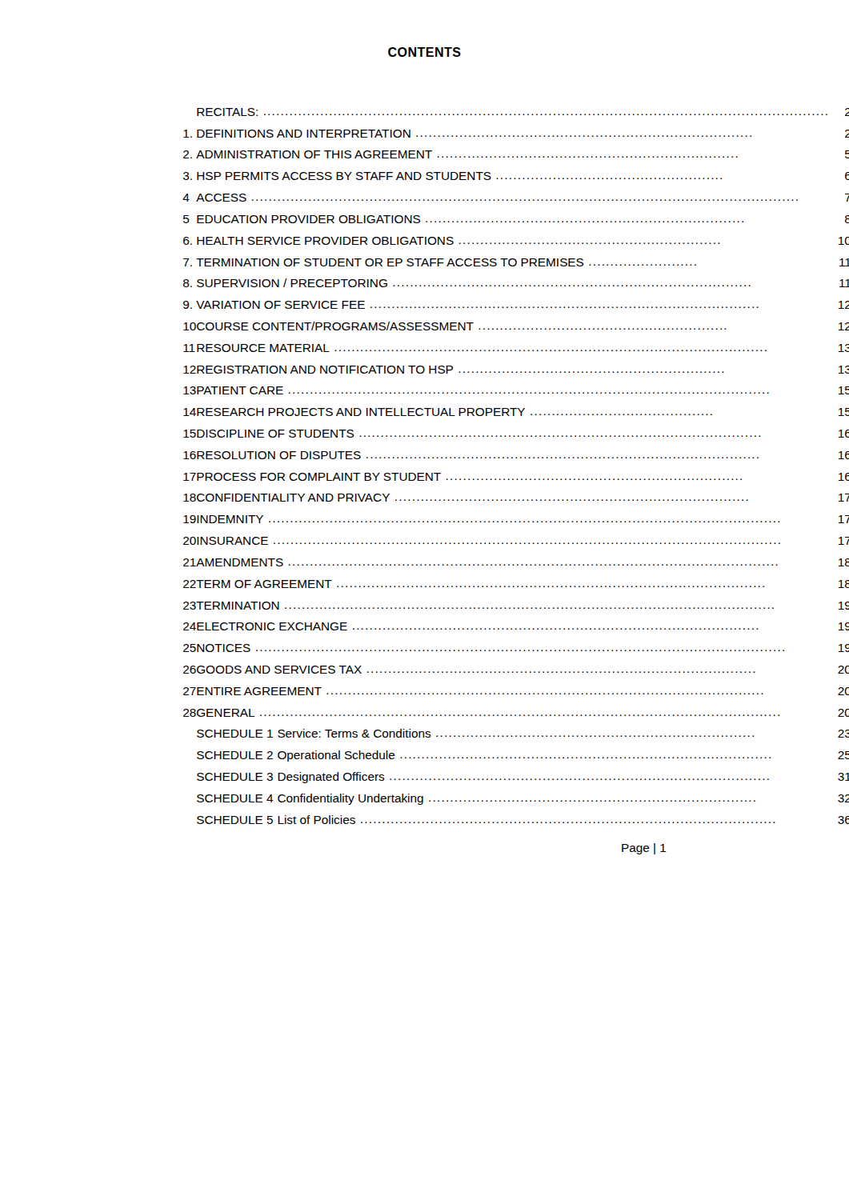CONTENTS
| | RECITALS: ................................................................................................................................. 2 |
| 1. | DEFINITIONS AND INTERPRETATION ............................................................................. 2 |
| 2. | ADMINISTRATION OF THIS AGREEMENT ..................................................................... 5 |
| 3. | HSP PERMITS ACCESS BY STAFF AND STUDENTS .................................................... 6 |
| 4 | ACCESS ............................................................................................................................. 7 |
| 5 | EDUCATION PROVIDER OBLIGATIONS ......................................................................... 8 |
| 6. | HEALTH SERVICE PROVIDER OBLIGATIONS ............................................................ 10 |
| 7. | TERMINATION OF STUDENT OR EP STAFF ACCESS TO PREMISES ......................... 11 |
| 8. | SUPERVISION / PRECEPTORING .................................................................................. 11 |
| 9. | VARIATION OF SERVICE FEE ......................................................................................... 12 |
| 10 | COURSE CONTENT/PROGRAMS/ASSESSMENT ......................................................... 12 |
| 11 | RESOURCE MATERIAL ................................................................................................... 13 |
| 12 | REGISTRATION AND NOTIFICATION TO HSP ............................................................. 13 |
| 13 | PATIENT CARE .............................................................................................................. 15 |
| 14 | RESEARCH PROJECTS AND INTELLECTUAL PROPERTY .......................................... 15 |
| 15 | DISCIPLINE OF STUDENTS ............................................................................................ 16 |
| 16 | RESOLUTION OF DISPUTES .......................................................................................... 16 |
| 17 | PROCESS FOR COMPLAINT BY STUDENT .................................................................... 16 |
| 18 | CONFIDENTIALITY AND PRIVACY ................................................................................. 17 |
| 19 | INDEMNITY ..................................................................................................................... 17 |
| 20 | INSURANCE .................................................................................................................... 17 |
| 21 | AMENDMENTS ................................................................................................................ 18 |
| 22 | TERM OF AGREEMENT .................................................................................................. 18 |
| 23 | TERMINATION ................................................................................................................ 19 |
| 24 | ELECTRONIC EXCHANGE ............................................................................................. 19 |
| 25 | NOTICES ......................................................................................................................... 19 |
| 26 | GOODS AND SERVICES TAX ......................................................................................... 20 |
| 27 | ENTIRE AGREEMENT .................................................................................................... 20 |
| 28 | GENERAL ....................................................................................................................... 20 |
| | SCHEDULE 1 Service: Terms & Conditions ......................................................................... 23 |
| | SCHEDULE 2 Operational Schedule ..................................................................................... 25 |
| | SCHEDULE 3 Designated Officers ....................................................................................... 31 |
| | SCHEDULE 4 Confidentiality Undertaking ........................................................................... 32 |
| | SCHEDULE 5 List of Policies ............................................................................................... 36 |
Page | 1